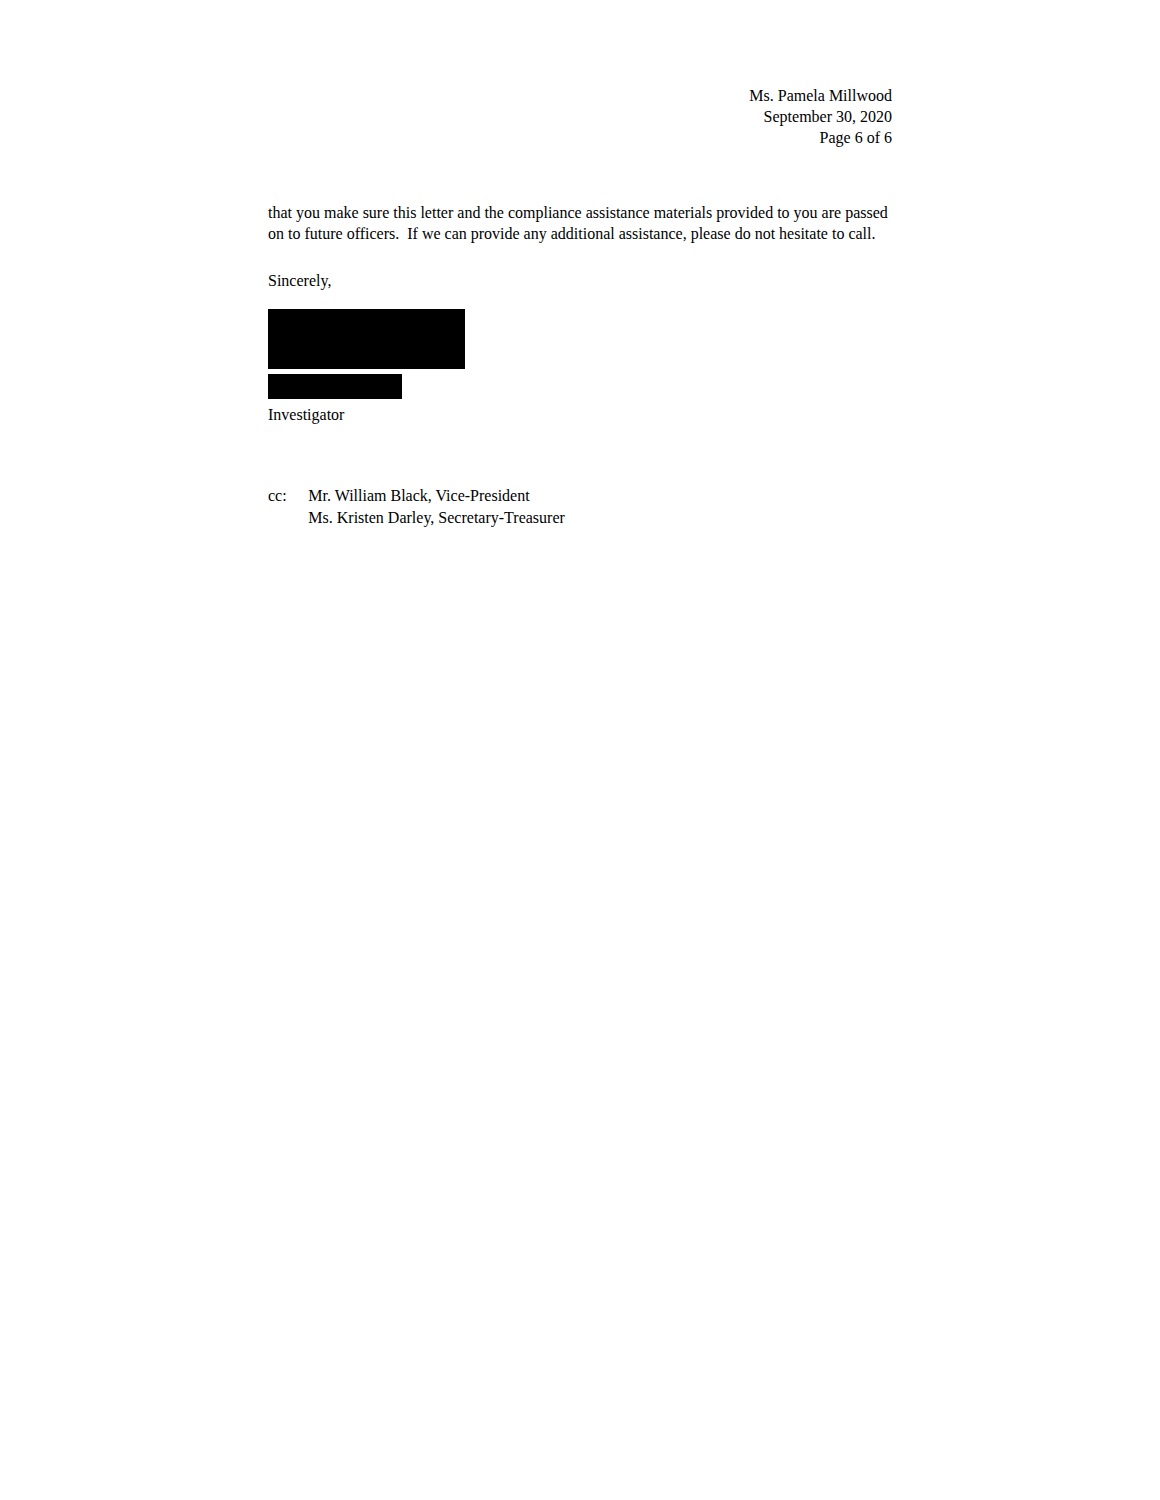Ms. Pamela Millwood
September 30, 2020
Page 6 of 6
that you make sure this letter and the compliance assistance materials provided to you are passed on to future officers. If we can provide any additional assistance, please do not hesitate to call.
Sincerely,
Investigator
cc:
Mr. William Black, Vice-President
Ms. Kristen Darley, Secretary-Treasurer